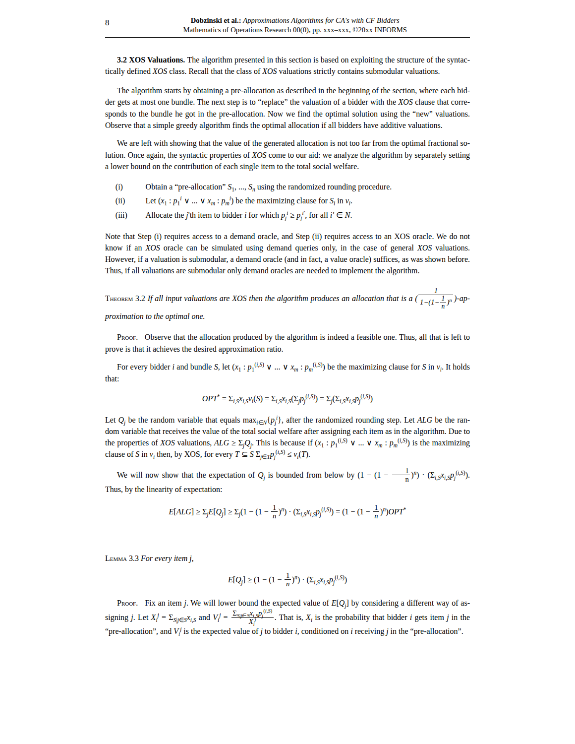8
Dobzinski et al.: Approximations Algorithms for CA's with CF Bidders Mathematics of Operations Research 00(0), pp. xxx–xxx, ©20xx INFORMS
3.2 XOS Valuations. The algorithm presented in this section is based on exploiting the structure of the syntactically defined XOS class. Recall that the class of XOS valuations strictly contains submodular valuations.
The algorithm starts by obtaining a pre-allocation as described in the beginning of the section, where each bidder gets at most one bundle. The next step is to “replace” the valuation of a bidder with the XOS clause that corresponds to the bundle he got in the pre-allocation. Now we find the optimal solution using the “new” valuations. Observe that a simple greedy algorithm finds the optimal allocation if all bidders have additive valuations.
We are left with showing that the value of the generated allocation is not too far from the optimal fractional solution. Once again, the syntactic properties of XOS come to our aid: we analyze the algorithm by separately setting a lower bound on the contribution of each single item to the total social welfare.
(i) Obtain a “pre-allocation” S1, ..., Sn using the randomized rounding procedure.
(ii) Let (x1 : p1i ∨ ... ∨ xm : pmi) be the maximizing clause for Si in vi.
(iii) Allocate the j'th item to bidder i for which pji ≥ pji′, for all i′ ∈ N.
Note that Step (i) requires access to a demand oracle, and Step (ii) requires access to an XOS oracle. We do not know if an XOS oracle can be simulated using demand queries only, in the case of general XOS valuations. However, if a valuation is submodular, a demand oracle (and in fact, a value oracle) suffices, as was shown before. Thus, if all valuations are submodular only demand oracles are needed to implement the algorithm.
Theorem 3.2 If all input valuations are XOS then the algorithm produces an allocation that is a (11−(1−1 n)n)-approximation to the optimal one.
Proof. Observe that the allocation produced by the algorithm is indeed a feasible one. Thus, all that is left to prove is that it achieves the desired approximation ratio.
For every bidder i and bundle S, let (x1 : p1(i,S) ∨ ... ∨ xm : pm(i,S)) be the maximizing clause for S in vi. It holds that:
OPT* = Σi,Sxi,Svi(S) = Σi,Sxi,S(Σjpj(i,S)) = Σj(Σi,Sxi,Spj(i,S))
Let Qj be the random variable that equals maxi∈N{pji}, after the randomized rounding step. Let ALG be the random variable that receives the value of the total social welfare after assigning each item as in the algorithm. Due to the properties of XOS valuations, ALG ≥ ΣjQj. This is because if (x1 : p1(i,S) ∨ ... ∨ xm : pm(i,S)) is the maximizing clause of S in vi then, by XOS, for every T ⊆ S Σj∈Tpj(i,S) ≤ vi(T).
We will now show that the expectation of Qj is bounded from below by (1 − (1 − 1 n)n) · (Σi,Sxi,Spj(i,S)). Thus, by the linearity of expectation:
E[ALG] ≥ ΣjE[Qj] ≥ Σj(1 − (1 − 1 n)n) · (Σi,Sxi,Spj(i,S)) = (1 − (1 − 1 n)n)OPT*
Lemma 3.3 For every item j,
E[Qj] ≥ (1 − (1 − 1 n)n) · (Σi,Sxi,Spj(i,S))
Proof. Fix an item j. We will lower bound the expected value of E[Qj] by considering a different way of assigning j. Let Xij = ΣS|j∈Sxi,S and Vij = ΣS|j∈Sxi,Spj(i,S) Xij. That is, Xi is the probability that bidder i gets item j in the “pre-allocation”, and Vij is the expected value of j to bidder i, conditioned on i receiving j in the “pre-allocation”.